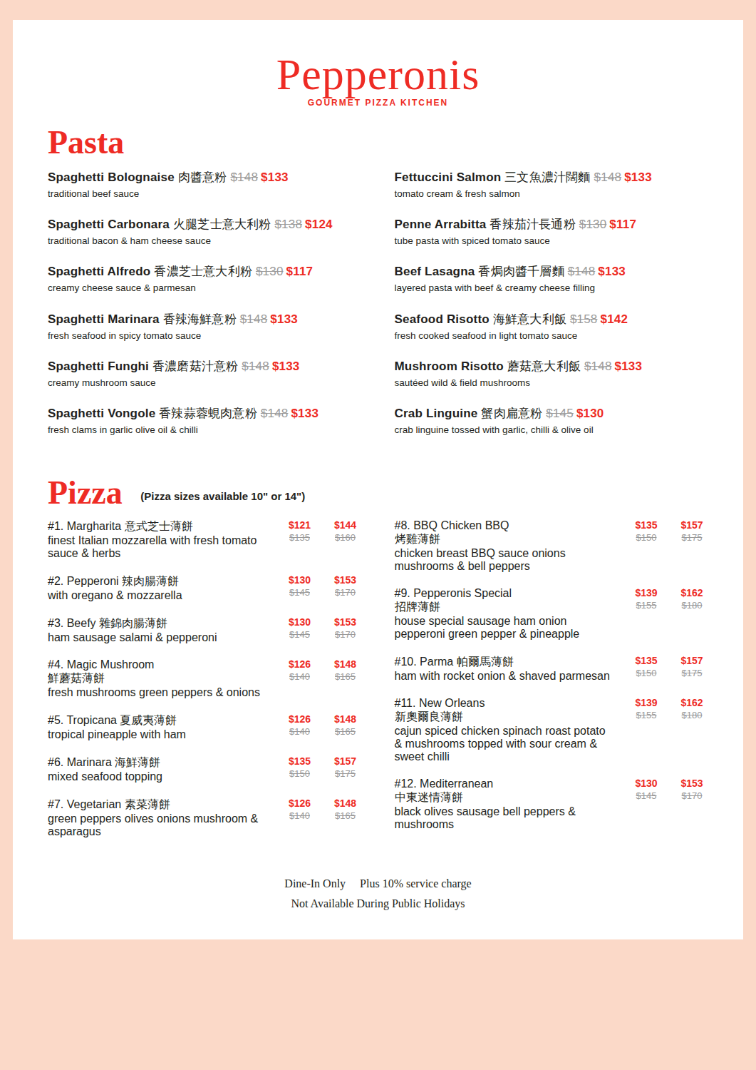Pepperonis
GOURMET PIZZA KITCHEN
Pasta
Spaghetti Bolognaise 肉醬意粉 $148$133
traditional beef sauce
Spaghetti Carbonara 火腿芝士意大利粉 $138$124
traditional bacon & ham cheese sauce
Spaghetti Alfredo 香濃芝士意大利粉 $130$117
creamy cheese sauce & parmesan
Spaghetti Marinara 香辣海鮮意粉 $148$133
fresh seafood in spicy tomato sauce
Spaghetti Funghi 香濃磨菇汁意粉 $148$133
creamy mushroom sauce
Spaghetti Vongole 香辣蒜蓉蜆肉意粉 $148$133
fresh clams in garlic olive oil & chilli
Fettuccini Salmon 三文魚濃汁闊麵 $148$133
tomato cream & fresh salmon
Penne Arrabitta 香辣茄汁長通粉 $130$117
tube pasta with spiced tomato sauce
Beef Lasagna 香焗肉醬千層麵 $148$133
layered pasta with beef & creamy cheese filling
Seafood Risotto 海鮮意大利飯 $158$142
fresh cooked seafood in light tomato sauce
Mushroom Risotto 蘑菇意大利飯 $148$133
sautéed wild & field mushrooms
Crab Linguine 蟹肉扁意粉 $145$130
crab linguine tossed with garlic, chilli & olive oil
Pizza (Pizza sizes available 10" or 14")
#1. Margharita 意式芝士薄餅
finest Italian mozzarella with fresh tomato sauce & herbs
$121$144
$135$160
#2. Pepperoni 辣肉腸薄餅
with oregano & mozzarella
$130$153
$145$170
#3. Beefy 雜錦肉腸薄餅
ham sausage salami & pepperoni
$130$153
$145$170
#4. Magic Mushroom
鮮蘑菇薄餅
fresh mushrooms green peppers & onions
$126$148
$140$165
#5. Tropicana 夏威夷薄餅
tropical pineapple with ham
$126$148
$140$165
#6. Marinara 海鮮薄餅
mixed seafood topping
$135$157
$150$175
#7. Vegetarian 素菜薄餅
green peppers olives onions mushroom & asparagus
$126$148
$140$165
#8. BBQ Chicken BBQ
烤雞薄餅
chicken breast BBQ sauce onions mushrooms & bell peppers
$135$157
$150$175
#9. Pepperonis Special
招牌薄餅
house special sausage ham onion pepperoni green pepper & pineapple
$139$162
$155$180
#10. Parma 帕爾馬薄餅
ham with rocket onion & shaved parmesan
$135$157
$150$175
#11. New Orleans
新奧爾良薄餅
cajun spiced chicken spinach roast potato & mushrooms topped with sour cream & sweet chilli
$139$162
$155$180
#12. Mediterranean
中東迷情薄餅
black olives sausage bell peppers & mushrooms
$130$153
$145$170
Dine-In Only Plus 10% service charge
Not Available During Public Holidays